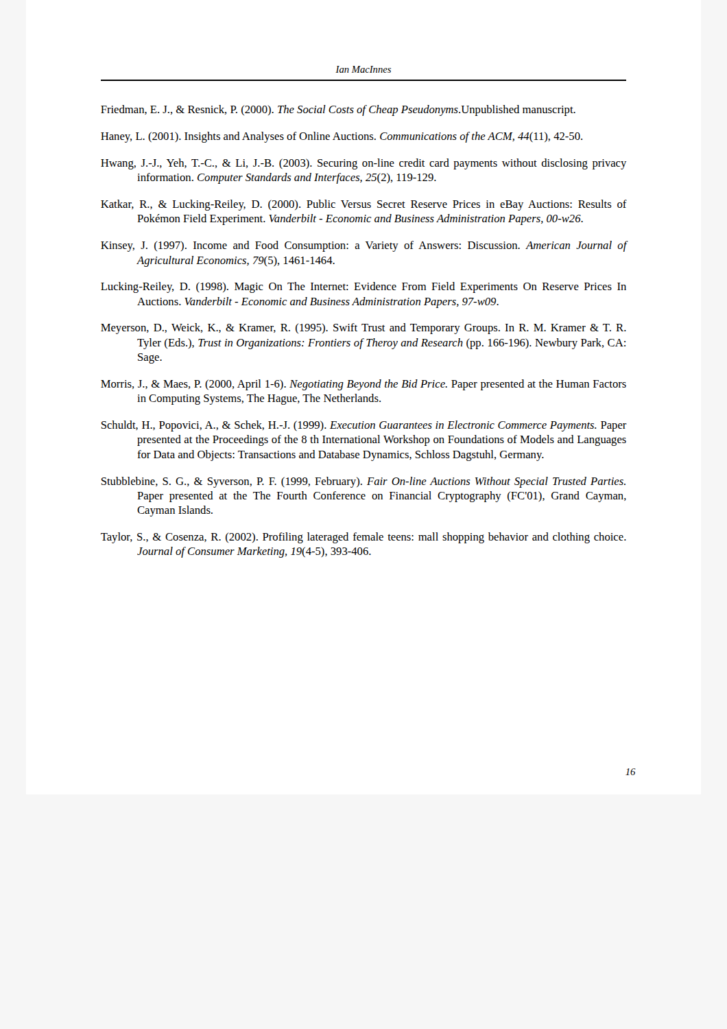Ian MacInnes
Friedman, E. J., & Resnick, P. (2000). The Social Costs of Cheap Pseudonyms.Unpublished manuscript.
Haney, L. (2001). Insights and Analyses of Online Auctions. Communications of the ACM, 44(11), 42-50.
Hwang, J.-J., Yeh, T.-C., & Li, J.-B. (2003). Securing on-line credit card payments without disclosing privacy information. Computer Standards and Interfaces, 25(2), 119-129.
Katkar, R., & Lucking-Reiley, D. (2000). Public Versus Secret Reserve Prices in eBay Auctions: Results of Pokémon Field Experiment. Vanderbilt - Economic and Business Administration Papers, 00-w26.
Kinsey, J. (1997). Income and Food Consumption: a Variety of Answers: Discussion. American Journal of Agricultural Economics, 79(5), 1461-1464.
Lucking-Reiley, D. (1998). Magic On The Internet: Evidence From Field Experiments On Reserve Prices In Auctions. Vanderbilt - Economic and Business Administration Papers, 97-w09.
Meyerson, D., Weick, K., & Kramer, R. (1995). Swift Trust and Temporary Groups. In R. M. Kramer & T. R. Tyler (Eds.), Trust in Organizations: Frontiers of Theroy and Research (pp. 166-196). Newbury Park, CA: Sage.
Morris, J., & Maes, P. (2000, April 1-6). Negotiating Beyond the Bid Price. Paper presented at the Human Factors in Computing Systems, The Hague, The Netherlands.
Schuldt, H., Popovici, A., & Schek, H.-J. (1999). Execution Guarantees in Electronic Commerce Payments. Paper presented at the Proceedings of the 8 th International Workshop on Foundations of Models and Languages for Data and Objects: Transactions and Database Dynamics, Schloss Dagstuhl, Germany.
Stubblebine, S. G., & Syverson, P. F. (1999, February). Fair On-line Auctions Without Special Trusted Parties. Paper presented at the The Fourth Conference on Financial Cryptography (FC'01), Grand Cayman, Cayman Islands.
Taylor, S., & Cosenza, R. (2002). Profiling lateraged female teens: mall shopping behavior and clothing choice. Journal of Consumer Marketing, 19(4-5), 393-406.
16